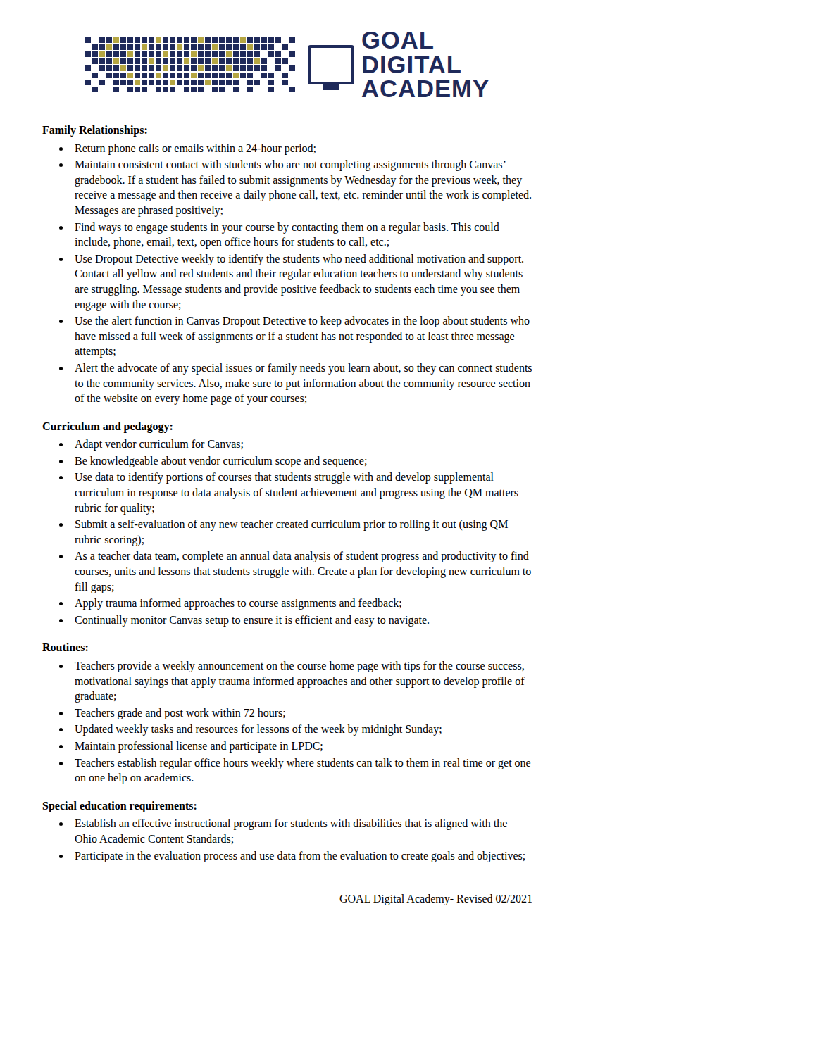GOAL
DIGITAL
ACADEMY
Family Relationships:
Return phone calls or emails within a 24-hour period;
Maintain consistent contact with students who are not completing assignments through Canvas’ gradebook. If a student has failed to submit assignments by Wednesday for the previous week, they receive a message and then receive a daily phone call, text, etc. reminder until the work is completed. Messages are phrased positively;
Find ways to engage students in your course by contacting them on a regular basis. This could include, phone, email, text, open office hours for students to call, etc.;
Use Dropout Detective weekly to identify the students who need additional motivation and support. Contact all yellow and red students and their regular education teachers to understand why students are struggling. Message students and provide positive feedback to students each time you see them engage with the course;
Use the alert function in Canvas Dropout Detective to keep advocates in the loop about students who have missed a full week of assignments or if a student has not responded to at least three message attempts;
Alert the advocate of any special issues or family needs you learn about, so they can connect students to the community services. Also, make sure to put information about the community resource section of the website on every home page of your courses;
Curriculum and pedagogy:
Adapt vendor curriculum for Canvas;
Be knowledgeable about vendor curriculum scope and sequence;
Use data to identify portions of courses that students struggle with and develop supplemental curriculum in response to data analysis of student achievement and progress using the QM matters rubric for quality;
Submit a self-evaluation of any new teacher created curriculum prior to rolling it out (using QM rubric scoring);
As a teacher data team, complete an annual data analysis of student progress and productivity to find courses, units and lessons that students struggle with. Create a plan for developing new curriculum to fill gaps;
Apply trauma informed approaches to course assignments and feedback;
Continually monitor Canvas setup to ensure it is efficient and easy to navigate.
Routines:
Teachers provide a weekly announcement on the course home page with tips for the course success, motivational sayings that apply trauma informed approaches and other support to develop profile of graduate;
Teachers grade and post work within 72 hours;
Updated weekly tasks and resources for lessons of the week by midnight Sunday;
Maintain professional license and participate in LPDC;
Teachers establish regular office hours weekly where students can talk to them in real time or get one on one help on academics.
Special education requirements:
Establish an effective instructional program for students with disabilities that is aligned with the Ohio Academic Content Standards;
Participate in the evaluation process and use data from the evaluation to create goals and objectives;
GOAL Digital Academy- Revised 02/2021